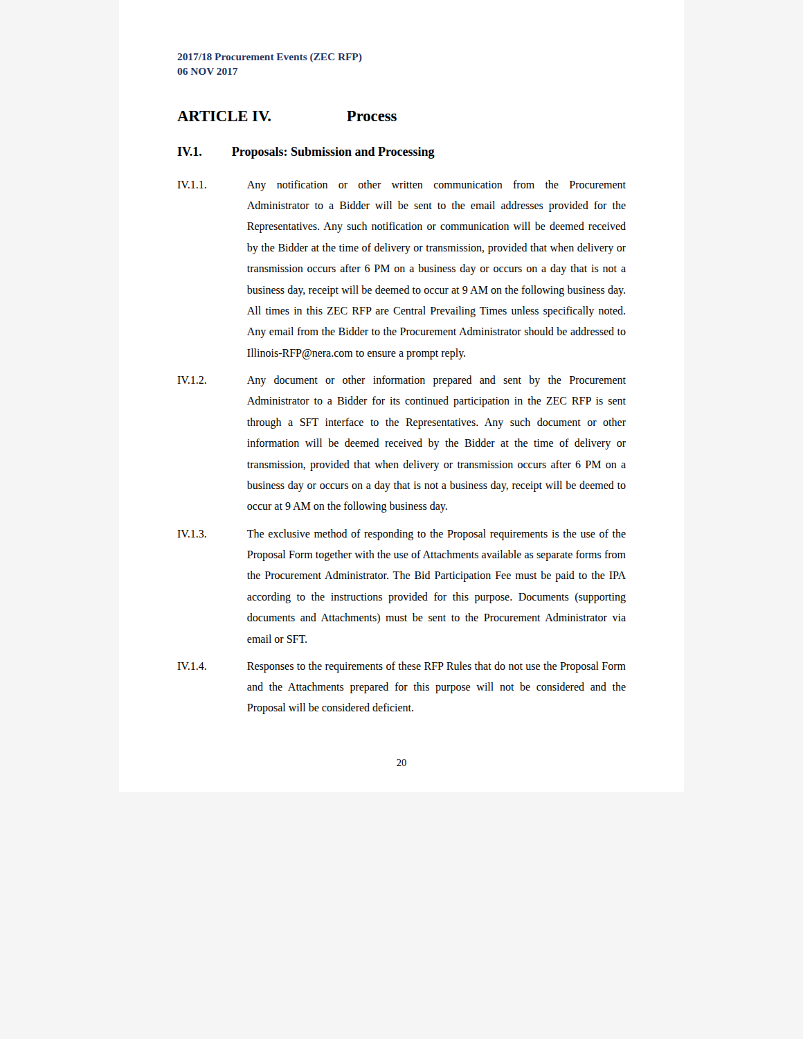2017/18 Procurement Events (ZEC RFP) 06 NOV 2017
ARTICLE IV. Process
IV.1. Proposals: Submission and Processing
IV.1.1.
Any notification or other written communication from the Procurement Administrator to a Bidder will be sent to the email addresses provided for the Representatives. Any such notification or communication will be deemed received by the Bidder at the time of delivery or transmission, provided that when delivery or transmission occurs after 6 PM on a business day or occurs on a day that is not a business day, receipt will be deemed to occur at 9 AM on the following business day. All times in this ZEC RFP are Central Prevailing Times unless specifically noted. Any email from the Bidder to the Procurement Administrator should be addressed to Illinois-RFP@nera.com to ensure a prompt reply.
IV.1.2.
Any document or other information prepared and sent by the Procurement Administrator to a Bidder for its continued participation in the ZEC RFP is sent through a SFT interface to the Representatives. Any such document or other information will be deemed received by the Bidder at the time of delivery or transmission, provided that when delivery or transmission occurs after 6 PM on a business day or occurs on a day that is not a business day, receipt will be deemed to occur at 9 AM on the following business day.
IV.1.3.
The exclusive method of responding to the Proposal requirements is the use of the Proposal Form together with the use of Attachments available as separate forms from the Procurement Administrator. The Bid Participation Fee must be paid to the IPA according to the instructions provided for this purpose. Documents (supporting documents and Attachments) must be sent to the Procurement Administrator via email or SFT.
IV.1.4.
Responses to the requirements of these RFP Rules that do not use the Proposal Form and the Attachments prepared for this purpose will not be considered and the Proposal will be considered deficient.
20